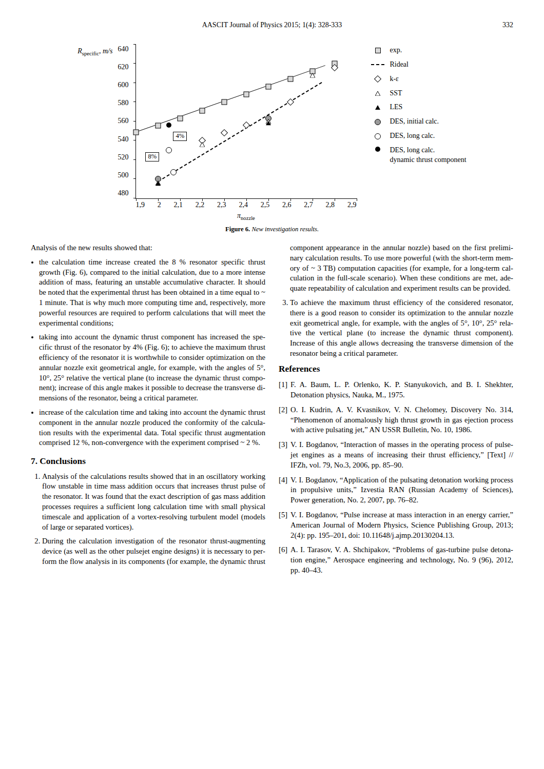AASCIT Journal of Physics 2015; 1(4): 328-333 332
Rspecific, m/s
640
620
600
580
560
540
520
500
480
4%
8%
1,922,12,22,32,42,52,62,72,82,9
πnozzle
exp.
Rideal
k-ε
SST
LES
DES, initial calc.
DES, long calc.
DES, long calc.
dynamic thrust component
Figure 6. New investigation results.
Analysis of the new results showed that:
the calculation time increase created the 8 % resonator specific thrust growth (Fig. 6), compared to the initial calculation, due to a more intense addition of mass, featuring an unstable accumulative character. It should be noted that the experimental thrust has been obtained in a time equal to ~ 1 minute. That is why much more computing time and, respectively, more powerful resources are required to perform calculations that will meet the experimental conditions;
taking into account the dynamic thrust component has increased the specific thrust of the resonator by 4% (Fig. 6); to achieve the maximum thrust efficiency of the resonator it is worthwhile to consider optimization on the annular nozzle exit geometrical angle, for example, with the angles of 5°, 10°, 25° relative the vertical plane (to increase the dynamic thrust component); increase of this angle makes it possible to decrease the transverse dimensions of the resonator, being a critical parameter.
increase of the calculation time and taking into account the dynamic thrust component in the annular nozzle produced the conformity of the calculation results with the experimental data. Total specific thrust augmentation comprised 12 %, non-convergence with the experiment comprised ~ 2 %.
7. Conclusions
Analysis of the calculations results showed that in an oscillatory working flow unstable in time mass addition occurs that increases thrust pulse of the resonator. It was found that the exact description of gas mass addition processes requires a sufficient long calculation time with small physical timescale and application of a vortex-resolving turbulent model (models of large or separated vortices).
During the calculation investigation of the resonator thrust-augmenting device (as well as the other pulsejet engine designs) it is necessary to perform the flow analysis in its components (for example, the dynamic thrust component appearance in the annular nozzle) based on the first preliminary calculation results. To use more powerful (with the short-term memory of ~ 3 TB) computation capacities (for example, for a long-term calculation in the full-scale scenario). When these conditions are met, adequate repeatability of calculation and experiment results can be provided.
To achieve the maximum thrust efficiency of the considered resonator, there is a good reason to consider its optimization to the annular nozzle exit geometrical angle, for example, with the angles of 5°, 10°, 25° relative the vertical plane (to increase the dynamic thrust component). Increase of this angle allows decreasing the transverse dimension of the resonator being a critical parameter.
References
[1] F. A. Baum, L. P. Orlenko, K. P. Stanyukovich, and B. I. Shekhter, Detonation physics, Nauka, M., 1975.
[2] O. I. Kudrin, A. V. Kvasnikov, V. N. Chelomey, Discovery No. 314, “Phenomenon of anomalously high thrust growth in gas ejection process with active pulsating jet,” AN USSR Bulletin, No. 10, 1986.
[3] V. I. Bogdanov, “Interaction of masses in the operating process of pulsejet engines as a means of increasing their thrust efficiency,” [Text] // IFZh, vol. 79, No.3, 2006, pp. 85–90.
[4] V. I. Bogdanov, “Application of the pulsating detonation working process in propulsive units,” Izvestia RAN (Russian Academy of Sciences), Power generation, No. 2, 2007, pp. 76–82.
[5] V. I. Bogdanov, “Pulse increase at mass interaction in an energy carrier,” American Journal of Modern Physics, Science Publishing Group, 2013; 2(4): pp. 195–201, doi: 10.11648/j.ajmp.20130204.13.
[6] A. I. Tarasov, V. A. Shchipakov, “Problems of gas-turbine pulse detonation engine,” Aerospace engineering and technology, No. 9 (96), 2012, pp. 40–43.